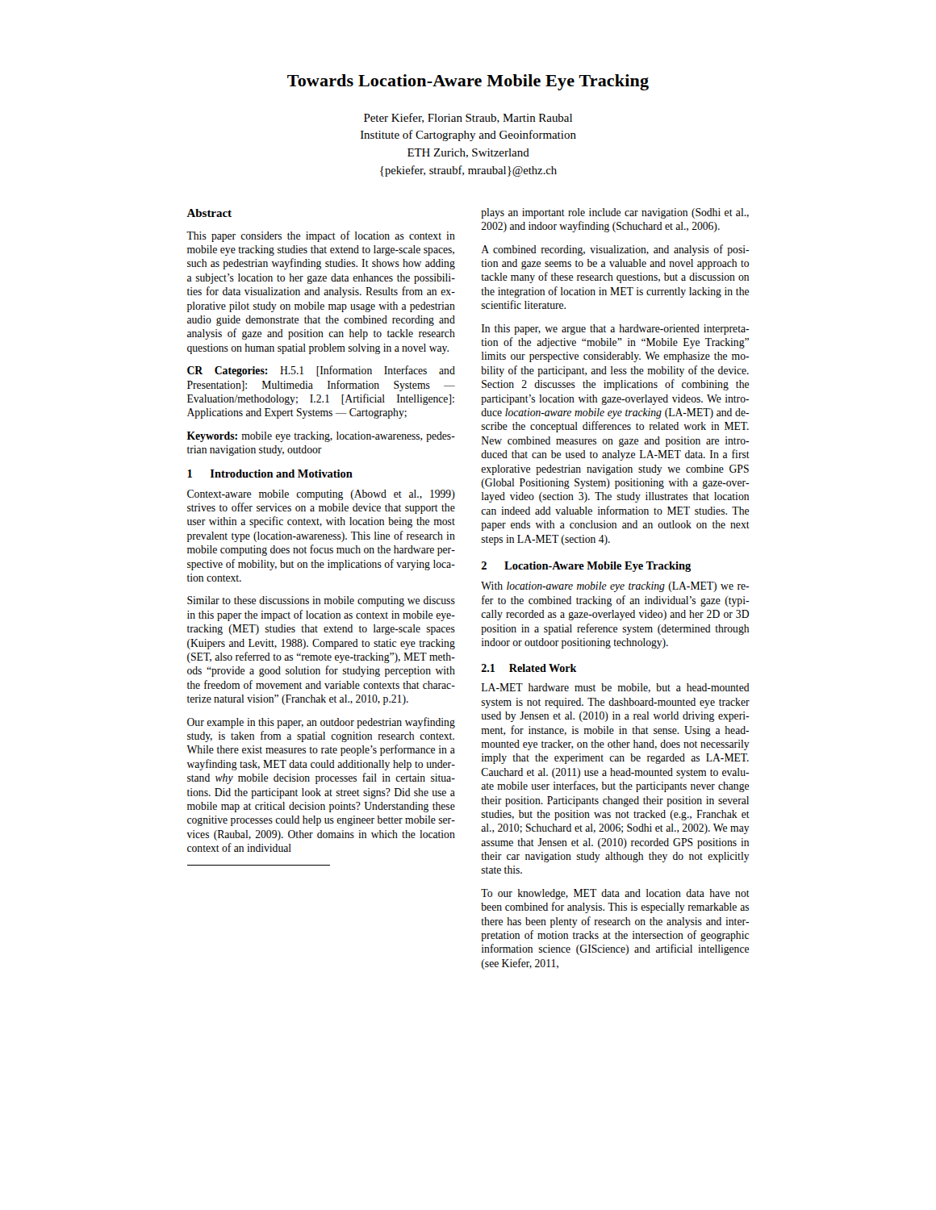Towards Location-Aware Mobile Eye Tracking
Peter Kiefer, Florian Straub, Martin Raubal
Institute of Cartography and Geoinformation
ETH Zurich, Switzerland
{pekiefer, straubf, mraubal}@ethz.ch
Abstract
This paper considers the impact of location as context in mobile eye tracking studies that extend to large-scale spaces, such as pedestrian wayfinding studies. It shows how adding a subject’s location to her gaze data enhances the possibilities for data visualization and analysis. Results from an explorative pilot study on mobile map usage with a pedestrian audio guide demonstrate that the combined recording and analysis of gaze and position can help to tackle research questions on human spatial problem solving in a novel way.
CR Categories: H.5.1 [Information Interfaces and Presentation]: Multimedia Information Systems — Evaluation/methodology; I.2.1 [Artificial Intelligence]: Applications and Expert Systems — Cartography;
Keywords: mobile eye tracking, location-awareness, pedestrian navigation study, outdoor
1 Introduction and Motivation
Context-aware mobile computing (Abowd et al., 1999) strives to offer services on a mobile device that support the user within a specific context, with location being the most prevalent type (location-awareness). This line of research in mobile computing does not focus much on the hardware perspective of mobility, but on the implications of varying location context.
Similar to these discussions in mobile computing we discuss in this paper the impact of location as context in mobile eye-tracking (MET) studies that extend to large-scale spaces (Kuipers and Levitt, 1988). Compared to static eye tracking (SET, also referred to as “remote eye-tracking”), MET methods “provide a good solution for studying perception with the freedom of movement and variable contexts that characterize natural vision” (Franchak et al., 2010, p.21).
Our example in this paper, an outdoor pedestrian wayfinding study, is taken from a spatial cognition research context. While there exist measures to rate people’s performance in a wayfinding task, MET data could additionally help to understand why mobile decision processes fail in certain situations. Did the participant look at street signs? Did she use a mobile map at critical decision points? Understanding these cognitive processes could help us engineer better mobile services (Raubal, 2009). Other domains in which the location context of an individual
plays an important role include car navigation (Sodhi et al., 2002) and indoor wayfinding (Schuchard et al., 2006).
A combined recording, visualization, and analysis of position and gaze seems to be a valuable and novel approach to tackle many of these research questions, but a discussion on the integration of location in MET is currently lacking in the scientific literature.
In this paper, we argue that a hardware-oriented interpretation of the adjective “mobile” in “Mobile Eye Tracking” limits our perspective considerably. We emphasize the mobility of the participant, and less the mobility of the device. Section 2 discusses the implications of combining the participant’s location with gaze-overlayed videos. We introduce location-aware mobile eye tracking (LA-MET) and describe the conceptual differences to related work in MET. New combined measures on gaze and position are introduced that can be used to analyze LA-MET data. In a first explorative pedestrian navigation study we combine GPS (Global Positioning System) positioning with a gaze-overlayed video (section 3). The study illustrates that location can indeed add valuable information to MET studies. The paper ends with a conclusion and an outlook on the next steps in LA-MET (section 4).
2 Location-Aware Mobile Eye Tracking
With location-aware mobile eye tracking (LA-MET) we refer to the combined tracking of an individual’s gaze (typically recorded as a gaze-overlayed video) and her 2D or 3D position in a spatial reference system (determined through indoor or outdoor positioning technology).
2.1 Related Work
LA-MET hardware must be mobile, but a head-mounted system is not required. The dashboard-mounted eye tracker used by Jensen et al. (2010) in a real world driving experiment, for instance, is mobile in that sense. Using a head-mounted eye tracker, on the other hand, does not necessarily imply that the experiment can be regarded as LA-MET. Cauchard et al. (2011) use a head-mounted system to evaluate mobile user interfaces, but the participants never change their position. Participants changed their position in several studies, but the position was not tracked (e.g., Franchak et al., 2010; Schuchard et al, 2006; Sodhi et al., 2002). We may assume that Jensen et al. (2010) recorded GPS positions in their car navigation study although they do not explicitly state this.
To our knowledge, MET data and location data have not been combined for analysis. This is especially remarkable as there has been plenty of research on the analysis and interpretation of motion tracks at the intersection of geographic information science (GIScience) and artificial intelligence (see Kiefer, 2011,